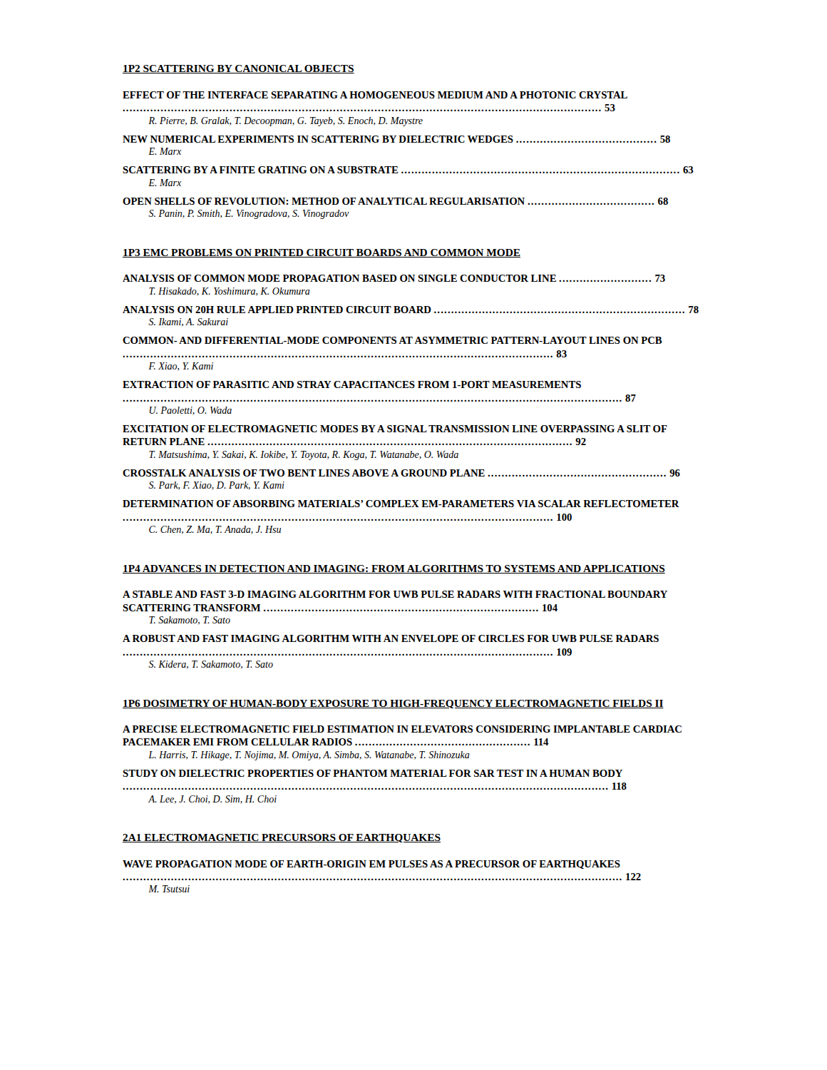1P2 Scattering by Canonical Objects
Effect of the Interface Separating a Homogeneous Medium and a Photonic Crystal ........................................................................................................................................... 53
R. Pierre, B. Gralak, T. Decoopman, G. Tayeb, S. Enoch, D. Maystre
New Numerical Experiments in Scattering by Dielectric Wedges ......................................... 58
E. Marx
Scattering by a Finite Grating on a Substrate ................................................................................. 63
E. Marx
Open Shells of Revolution: Method of Analytical Regularisation ..................................... 68
S. Panin, P. Smith, E. Vinogradova, S. Vinogradov
1P3 EMC Problems on Printed Circuit Boards and Common Mode
Analysis of Common Mode Propagation Based on Single Conductor Line ........................... 73
T. Hisakado, K. Yoshimura, K. Okumura
Analysis on 20H Rule Applied Printed Circuit Board ......................................................................... 78
S. Ikami, A. Sakurai
Common- and Differential-Mode Components at Asymmetric Pattern-Layout Lines on PCB ............................................................................................................................. 83
F. Xiao, Y. Kami
Extraction of Parasitic and Stray Capacitances from 1-Port Measurements ................................................................................................................................................. 87
U. Paoletti, O. Wada
Excitation of Electromagnetic Modes by a Signal Transmission Line Overpassing a Slit of Return Plane .......................................................................................................... 92
T. Matsushima, Y. Sakai, K. Iokibe, Y. Toyota, R. Koga, T. Watanabe, O. Wada
Crosstalk Analysis of Two Bent Lines Above a Ground Plane .................................................... 96
S. Park, F. Xiao, D. Park, Y. Kami
Determination of Absorbing Materials’ Complex EM-Parameters via Scalar Reflectometer ............................................................................................................................. 100
C. Chen, Z. Ma, T. Anada, J. Hsu
1P4 Advances in Detection and Imaging: From Algorithms to Systems and Applications
A Stable and Fast 3-D Imaging Algorithm for UWB Pulse Radars with Fractional Boundary Scattering Transform ................................................................................ 104
T. Sakamoto, T. Sato
A Robust and Fast Imaging Algorithm with an Envelope of Circles for UWB Pulse Radars ............................................................................................................................. 109
S. Kidera, T. Sakamoto, T. Sato
1P6 Dosimetry of Human-Body Exposure to High-Frequency Electromagnetic Fields II
A Precise Electromagnetic Field Estimation in Elevators Considering Implantable Cardiac Pacemaker EMI from Cellular Radios ................................................... 114
L. Harris, T. Hikage, T. Nojima, M. Omiya, A. Simba, S. Watanabe, T. Shinozuka
Study on Dielectric Properties of Phantom Material for SAR Test in a Human Body ............................................................................................................................................. 118
A. Lee, J. Choi, D. Sim, H. Choi
2A1 Electromagnetic Precursors of Earthquakes
Wave Propagation Mode of Earth-Origin EM Pulses as a Precursor of Earthquakes ................................................................................................................................................. 122
M. Tsutsui